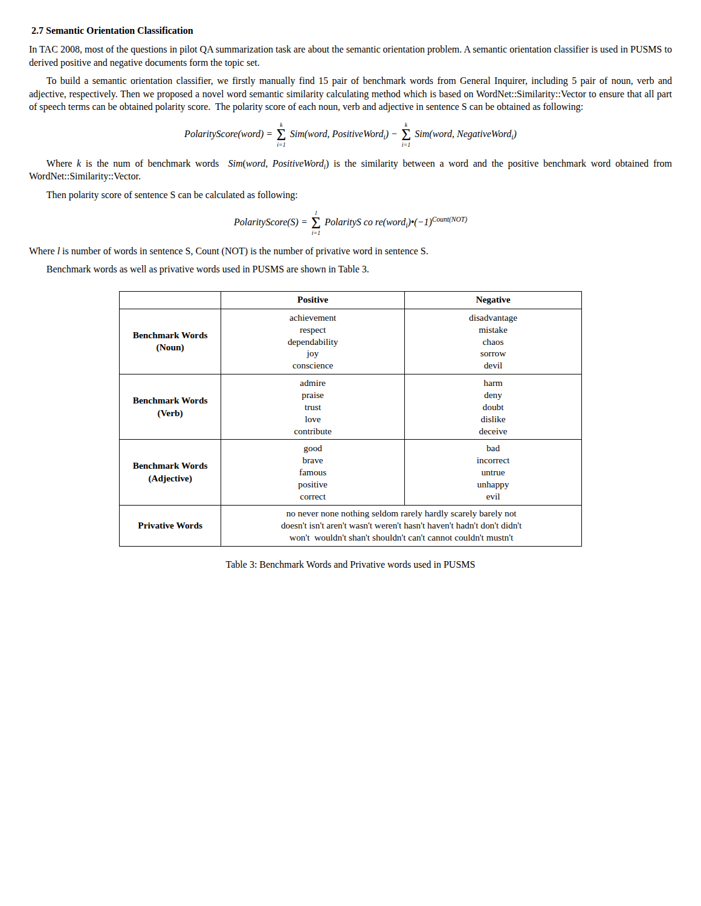2.7 Semantic Orientation Classification
In TAC 2008, most of the questions in pilot QA summarization task are about the semantic orientation problem. A semantic orientation classifier is used in PUSMS to derived positive and negative documents form the topic set.
To build a semantic orientation classifier, we firstly manually find 15 pair of benchmark words from General Inquirer, including 5 pair of noun, verb and adjective, respectively. Then we proposed a novel word semantic similarity calculating method which is based on WordNet::Similarity::Vector to ensure that all part of speech terms can be obtained polarity score. The polarity score of each noun, verb and adjective in sentence S can be obtained as following:
PolarityScore(word) = kΣi=1 Sim(word, PositiveWordi) − kΣi=1 Sim(word, NegativeWordi)
Where k is the num of benchmark words Sim(word, PositiveWordi) is the similarity between a word and the positive benchmark word obtained from WordNet::Similarity::Vector.
Then polarity score of sentence S can be calculated as following:
PolarityScore(S) = lΣi=1 PolarityS co re(wordi)•(−1)Count(NOT)
Where l is number of words in sentence S, Count (NOT) is the number of privative word in sentence S.
Benchmark words as well as privative words used in PUSMS are shown in Table 3.
| | Positive | Negative |
| --- | --- | --- |
| Benchmark Words (Noun) | achievement respect dependability joy conscience | disadvantage mistake chaos sorrow devil |
| Benchmark Words (Verb) | admire praise trust love contribute | harm deny doubt dislike deceive |
| Benchmark Words (Adjective) | good brave famous positive correct | bad incorrect untrue unhappy evil |
| Privative Words | no never none nothing seldom rarely hardly scarely barely not doesn't isn't aren't wasn't weren't hasn't haven't hadn't don't didn't won't wouldn't shan't shouldn't can't cannot couldn't mustn't |
Table 3: Benchmark Words and Privative words used in PUSMS